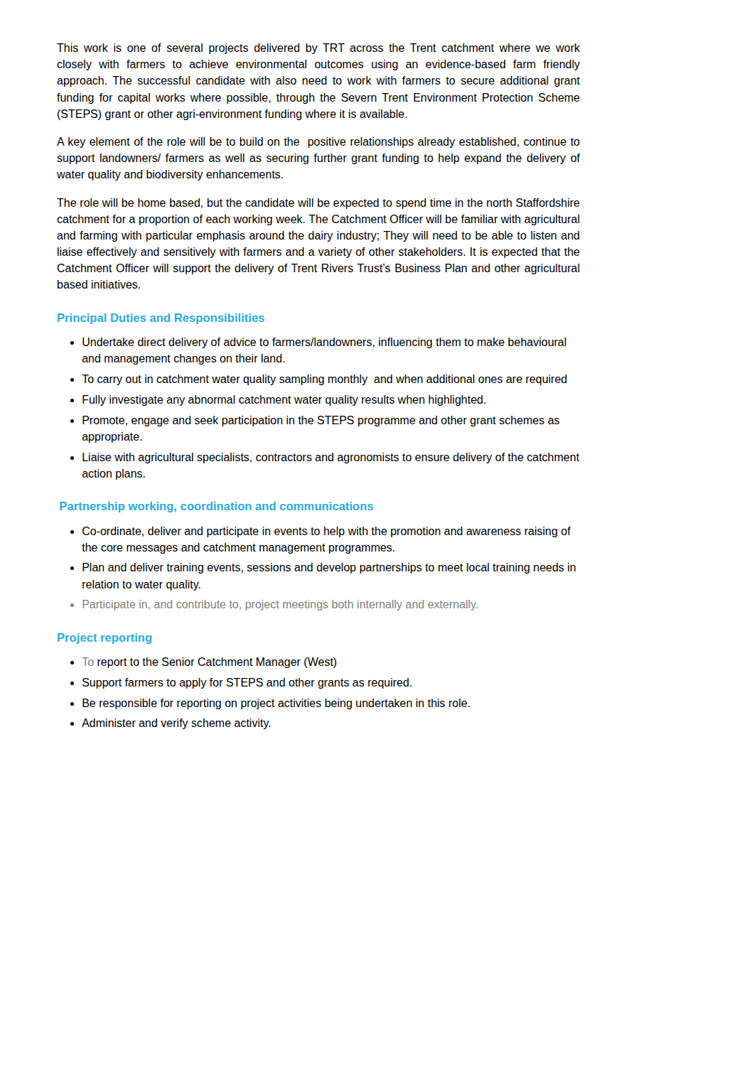This work is one of several projects delivered by TRT across the Trent catchment where we work closely with farmers to achieve environmental outcomes using an evidence-based farm friendly approach. The successful candidate with also need to work with farmers to secure additional grant funding for capital works where possible, through the Severn Trent Environment Protection Scheme (STEPS) grant or other agri-environment funding where it is available.
A key element of the role will be to build on the positive relationships already established, continue to support landowners/ farmers as well as securing further grant funding to help expand the delivery of water quality and biodiversity enhancements.
The role will be home based, but the candidate will be expected to spend time in the north Staffordshire catchment for a proportion of each working week. The Catchment Officer will be familiar with agricultural and farming with particular emphasis around the dairy industry; They will need to be able to listen and liaise effectively and sensitively with farmers and a variety of other stakeholders. It is expected that the Catchment Officer will support the delivery of Trent Rivers Trust’s Business Plan and other agricultural based initiatives.
Principal Duties and Responsibilities
Undertake direct delivery of advice to farmers/landowners, influencing them to make behavioural and management changes on their land.
To carry out in catchment water quality sampling monthly and when additional ones are required
Fully investigate any abnormal catchment water quality results when highlighted.
Promote, engage and seek participation in the STEPS programme and other grant schemes as appropriate.
Liaise with agricultural specialists, contractors and agronomists to ensure delivery of the catchment action plans.
Partnership working, coordination and communications
Co-ordinate, deliver and participate in events to help with the promotion and awareness raising of the core messages and catchment management programmes.
Plan and deliver training events, sessions and develop partnerships to meet local training needs in relation to water quality.
Participate in, and contribute to, project meetings both internally and externally.
Project reporting
To report to the Senior Catchment Manager (West)
Support farmers to apply for STEPS and other grants as required.
Be responsible for reporting on project activities being undertaken in this role.
Administer and verify scheme activity.